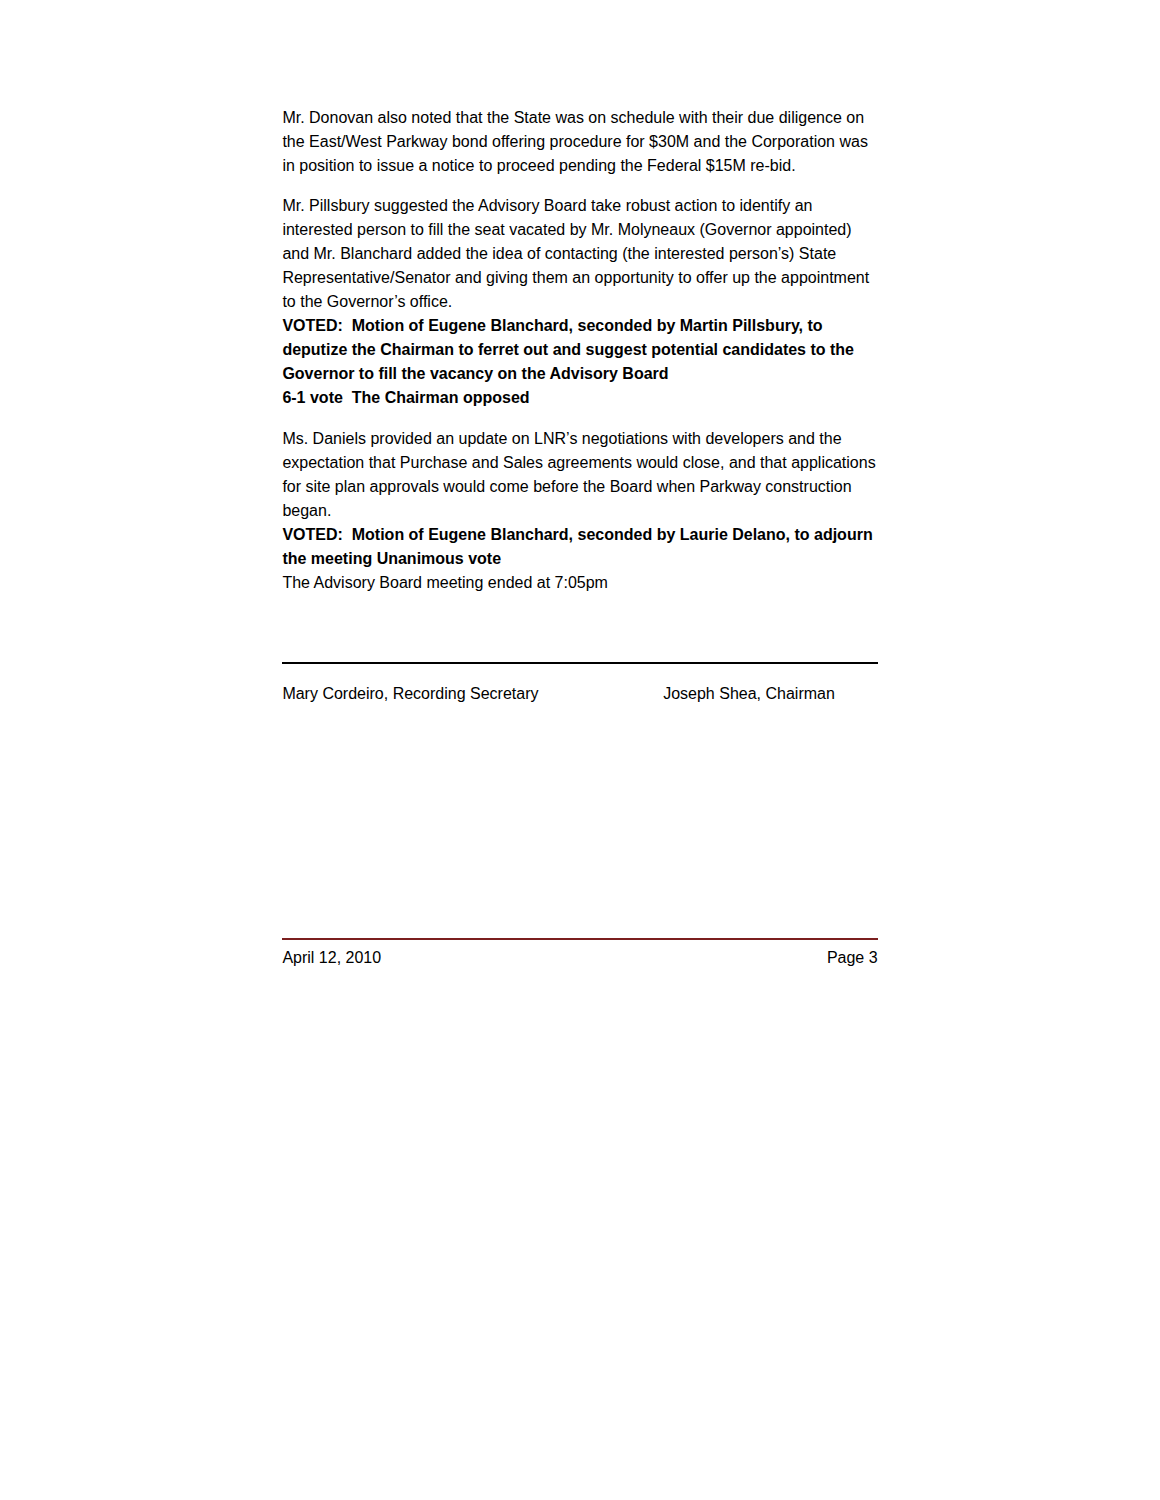Mr. Donovan also noted that the State was on schedule with their due diligence on the East/West Parkway bond offering procedure for $30M and the Corporation was in position to issue a notice to proceed pending the Federal $15M re-bid.
Mr. Pillsbury suggested the Advisory Board take robust action to identify an interested person to fill the seat vacated by Mr. Molyneaux (Governor appointed) and Mr. Blanchard added the idea of contacting (the interested person’s) State Representative/Senator and giving them an opportunity to offer up the appointment to the Governor’s office.
VOTED: Motion of Eugene Blanchard, seconded by Martin Pillsbury, to deputize the Chairman to ferret out and suggest potential candidates to the Governor to fill the vacancy on the Advisory Board
6-1 vote The Chairman opposed
Ms. Daniels provided an update on LNR’s negotiations with developers and the expectation that Purchase and Sales agreements would close, and that applications for site plan approvals would come before the Board when Parkway construction began.
VOTED: Motion of Eugene Blanchard, seconded by Laurie Delano, to adjourn the meeting Unanimous vote
The Advisory Board meeting ended at 7:05pm
Mary Cordeiro, Recording Secretary Joseph Shea, Chairman
April 12, 2010 Page 3